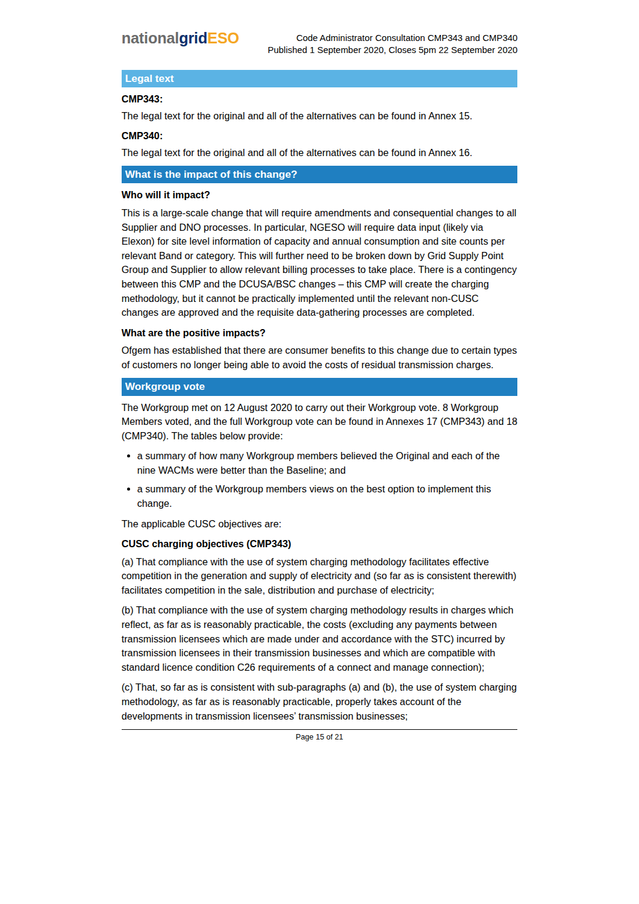national grid ESO
Code Administrator Consultation CMP343 and CMP340
Published 1 September 2020, Closes 5pm 22 September 2020
Legal text
CMP343:
The legal text for the original and all of the alternatives can be found in Annex 15.
CMP340:
The legal text for the original and all of the alternatives can be found in Annex 16.
What is the impact of this change?
Who will it impact?
This is a large-scale change that will require amendments and consequential changes to all Supplier and DNO processes. In particular, NGESO will require data input (likely via Elexon) for site level information of capacity and annual consumption and site counts per relevant Band or category. This will further need to be broken down by Grid Supply Point Group and Supplier to allow relevant billing processes to take place. There is a contingency between this CMP and the DCUSA/BSC changes – this CMP will create the charging methodology, but it cannot be practically implemented until the relevant non-CUSC changes are approved and the requisite data-gathering processes are completed.
What are the positive impacts?
Ofgem has established that there are consumer benefits to this change due to certain types of customers no longer being able to avoid the costs of residual transmission charges.
Workgroup vote
The Workgroup met on 12 August 2020 to carry out their Workgroup vote. 8 Workgroup Members voted, and the full Workgroup vote can be found in Annexes 17 (CMP343) and 18 (CMP340). The tables below provide:
a summary of how many Workgroup members believed the Original and each of the nine WACMs were better than the Baseline; and
a summary of the Workgroup members views on the best option to implement this change.
The applicable CUSC objectives are:
CUSC charging objectives (CMP343)
(a) That compliance with the use of system charging methodology facilitates effective competition in the generation and supply of electricity and (so far as is consistent therewith) facilitates competition in the sale, distribution and purchase of electricity;
(b) That compliance with the use of system charging methodology results in charges which reflect, as far as is reasonably practicable, the costs (excluding any payments between transmission licensees which are made under and accordance with the STC) incurred by transmission licensees in their transmission businesses and which are compatible with standard licence condition C26 requirements of a connect and manage connection);
(c) That, so far as is consistent with sub-paragraphs (a) and (b), the use of system charging methodology, as far as is reasonably practicable, properly takes account of the developments in transmission licensees’ transmission businesses;
Page 15 of 21